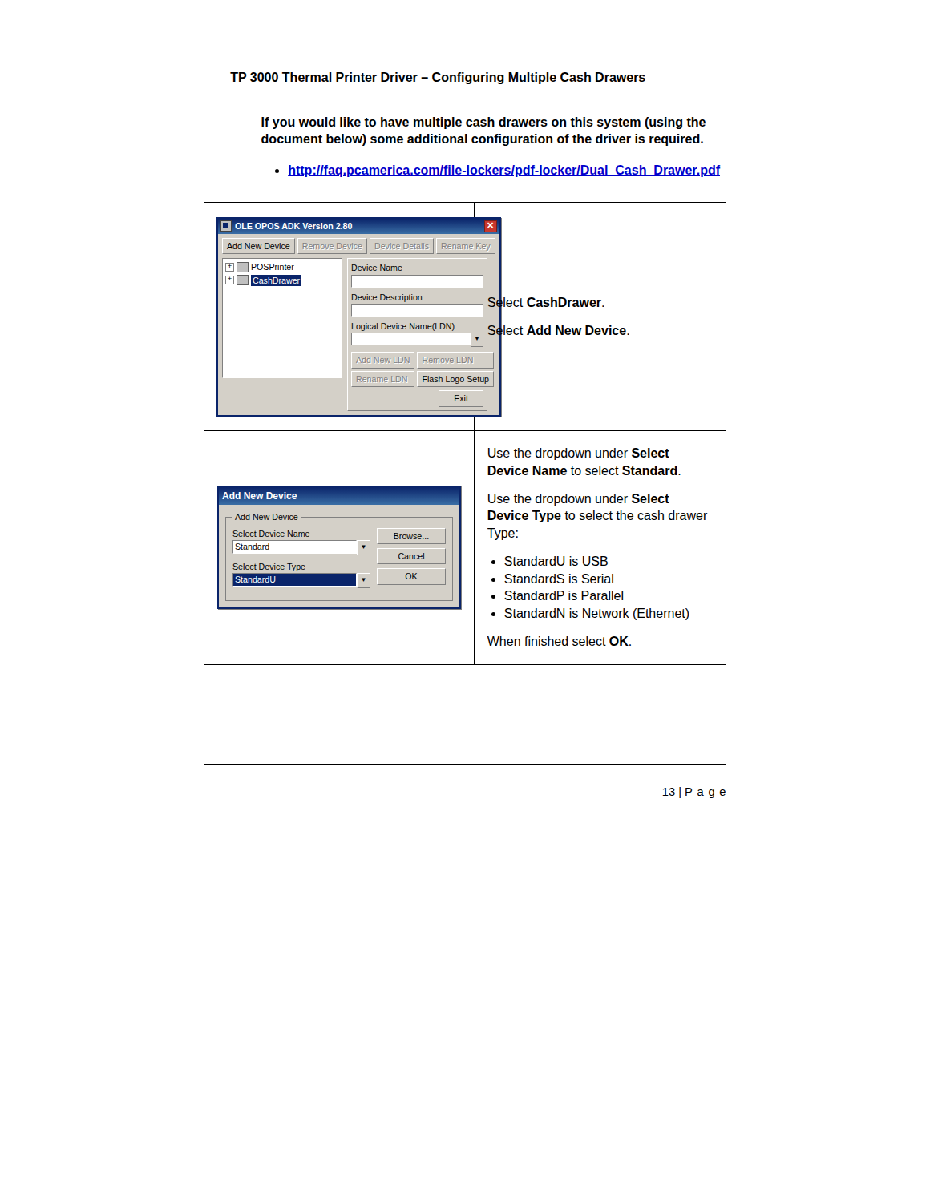TP 3000 Thermal Printer Driver – Configuring Multiple Cash Drawers
If you would like to have multiple cash drawers on this system (using the document below) some additional configuration of the driver is required.
http://faq.pcamerica.com/file-lockers/pdf-locker/Dual_Cash_Drawer.pdf
| OLE OPOS ADK Version 2.80 ✕ Add New Device Remove Device Device Details Rename Key + POSPrinter + CashDrawer Device Name Device Description Logical Device Name(LDN) ▼ Add New LDN Remove LDN Rename LDN Flash Logo Setup Exit | Select CashDrawer . Select Add New Device . |
| Add New Device Add New Device Select Device Name Standard ▼ Select Device Type StandardU ▼ Browse... Cancel OK | Use the dropdown under Select Device Name to select Standard . Use the dropdown under Select Device Type to select the cash drawer Type: StandardU is USB StandardS is Serial StandardP is Parallel StandardN is Network (Ethernet) When finished select OK . |
13 | P a g e